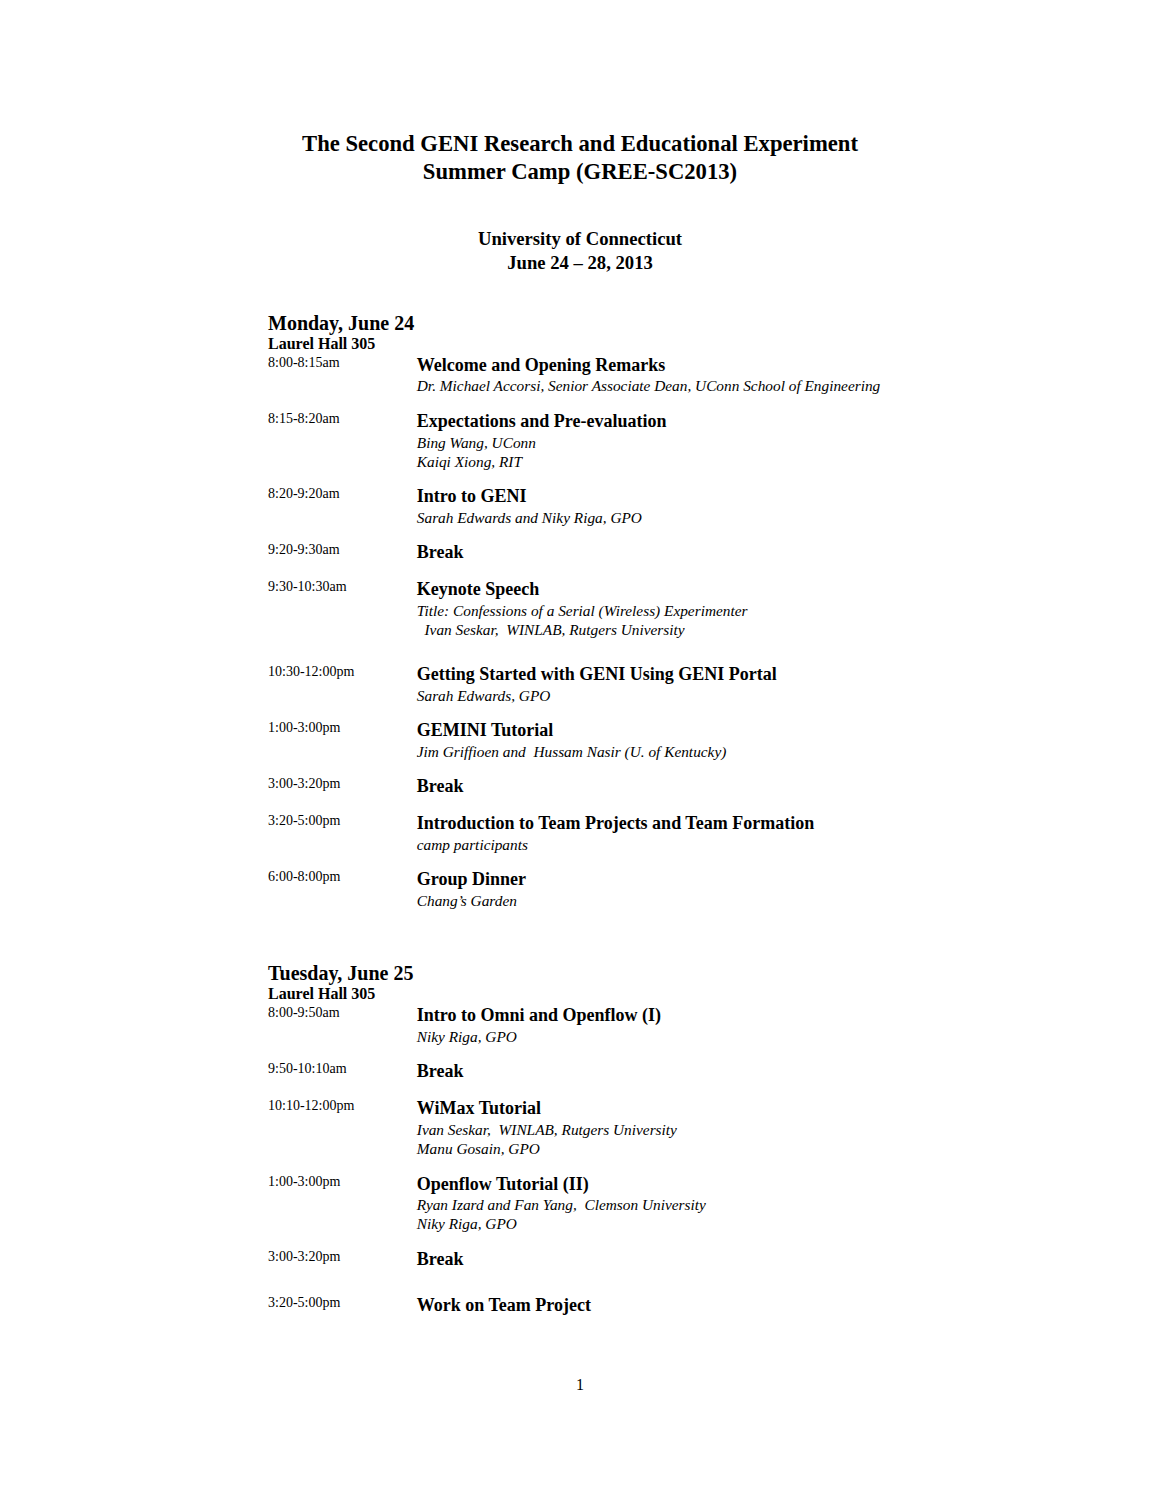The Second GENI Research and Educational Experiment
Summer Camp (GREE-SC2013)
University of Connecticut
June 24 – 28, 2013
Monday, June 24
Laurel Hall 305
| 8:00-8:15am | Welcome and Opening Remarks Dr. Michael Accorsi, Senior Associate Dean, UConn School of Engineering |
| 8:15-8:20am | Expectations and Pre-evaluation Bing Wang, UConn Kaiqi Xiong, RIT |
| 8:20-9:20am | Intro to GENI Sarah Edwards and Niky Riga, GPO |
| 9:20-9:30am | Break |
| 9:30-10:30am | Keynote Speech Title: Confessions of a Serial (Wireless) Experimenter Ivan Seskar, WINLAB, Rutgers University |
| 10:30-12:00pm | Getting Started with GENI Using GENI Portal Sarah Edwards, GPO |
| 1:00-3:00pm | GEMINI Tutorial Jim Griffioen and Hussam Nasir (U. of Kentucky) |
| 3:00-3:20pm | Break |
| 3:20-5:00pm | Introduction to Team Projects and Team Formation camp participants |
| 6:00-8:00pm | Group Dinner Chang’s Garden |
Tuesday, June 25
Laurel Hall 305
| 8:00-9:50am | Intro to Omni and Openflow (I) Niky Riga, GPO |
| 9:50-10:10am | Break |
| 10:10-12:00pm | WiMax Tutorial Ivan Seskar, WINLAB, Rutgers University Manu Gosain, GPO |
| 1:00-3:00pm | Openflow Tutorial (II) Ryan Izard and Fan Yang, Clemson University Niky Riga, GPO |
| 3:00-3:20pm | Break |
| 3:20-5:00pm | Work on Team Project |
1